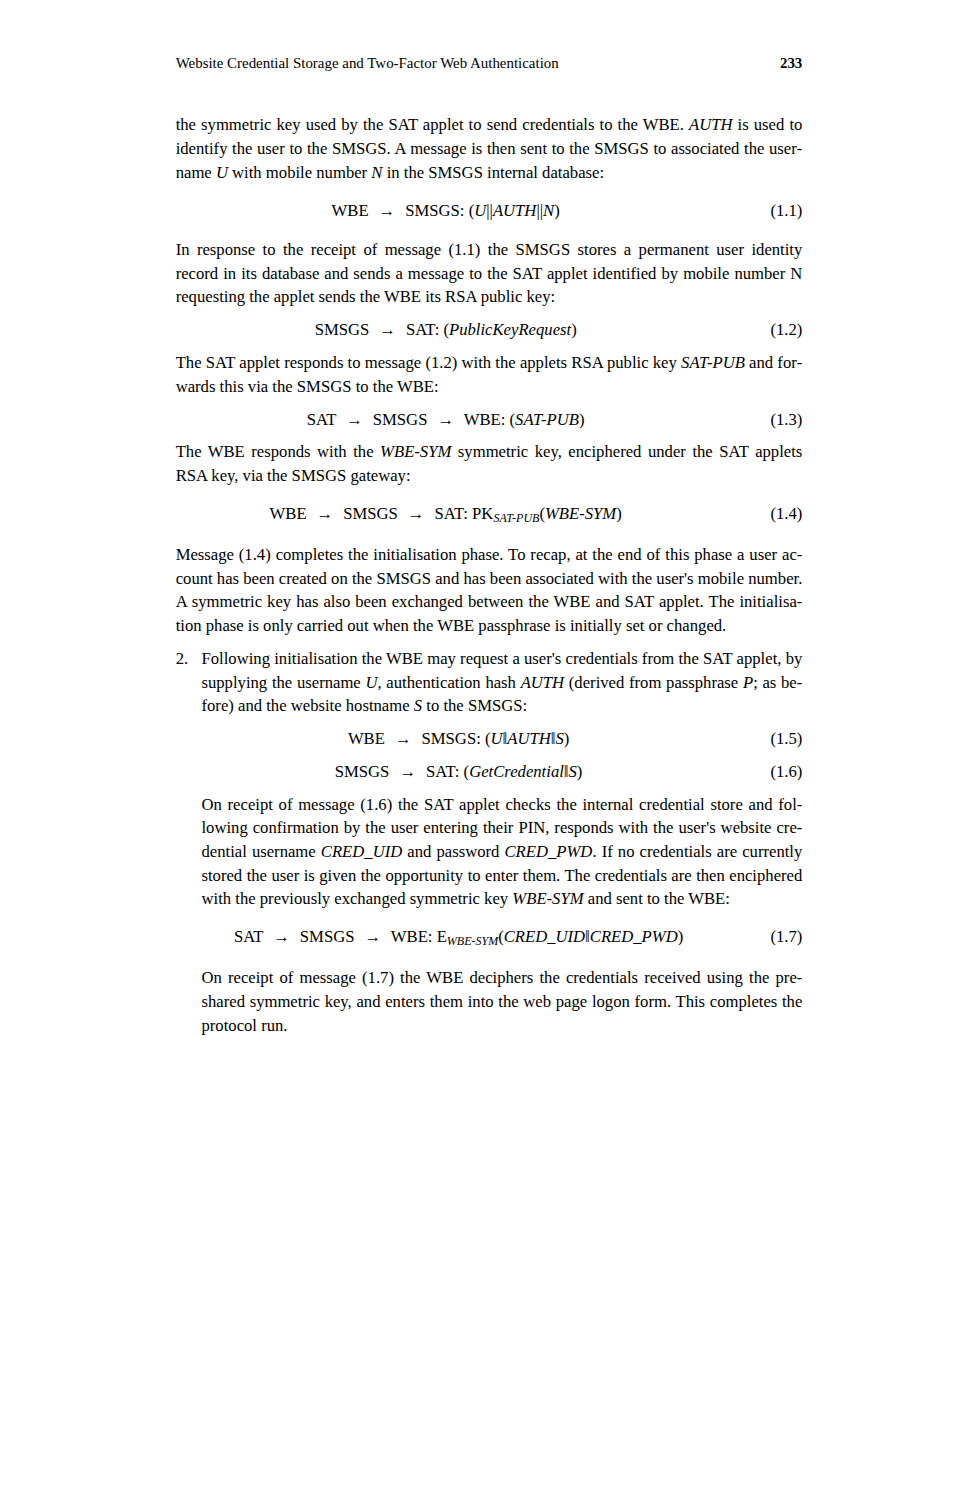Website Credential Storage and Two-Factor Web Authentication
233
the symmetric key used by the SAT applet to send credentials to the WBE. AUTH is used to identify the user to the SMSGS. A message is then sent to the SMSGS to associated the username U with mobile number N in the SMSGS internal database:
WBE → SMSGS: (U||AUTH||N)
(1.1)
In response to the receipt of message (1.1) the SMSGS stores a permanent user identity record in its database and sends a message to the SAT applet identified by mobile number N requesting the applet sends the WBE its RSA public key:
SMSGS → SAT: (PublicKeyRequest)
(1.2)
The SAT applet responds to message (1.2) with the applets RSA public key SAT-PUB and forwards this via the SMSGS to the WBE:
SAT → SMSGS → WBE: (SAT-PUB)
(1.3)
The WBE responds with the WBE-SYM symmetric key, enciphered under the SAT applets RSA key, via the SMSGS gateway:
WBE → SMSGS → SAT: PKSAT-PUB(WBE-SYM)
(1.4)
Message (1.4) completes the initialisation phase. To recap, at the end of this phase a user account has been created on the SMSGS and has been associated with the user's mobile number. A symmetric key has also been exchanged between the WBE and SAT applet. The initialisation phase is only carried out when the WBE passphrase is initially set or changed.
Following initialisation the WBE may request a user's credentials from the SAT applet, by supplying the username U, authentication hash AUTH (derived from passphrase P; as before) and the website hostname S to the SMSGS:
WBE → SMSGS: (U‖AUTH‖S)
(1.5)
SMSGS → SAT: (GetCredential‖S)
(1.6)
On receipt of message (1.6) the SAT applet checks the internal credential store and following confirmation by the user entering their PIN, responds with the user's website credential username CRED_UID and password CRED_PWD. If no credentials are currently stored the user is given the opportunity to enter them. The credentials are then enciphered with the previously exchanged symmetric key WBE-SYM and sent to the WBE:
SAT → SMSGS → WBE: EWBE-SYM(CRED_UID‖CRED_PWD)
(1.7)
On receipt of message (1.7) the WBE deciphers the credentials received using the pre-shared symmetric key, and enters them into the web page logon form. This completes the protocol run.